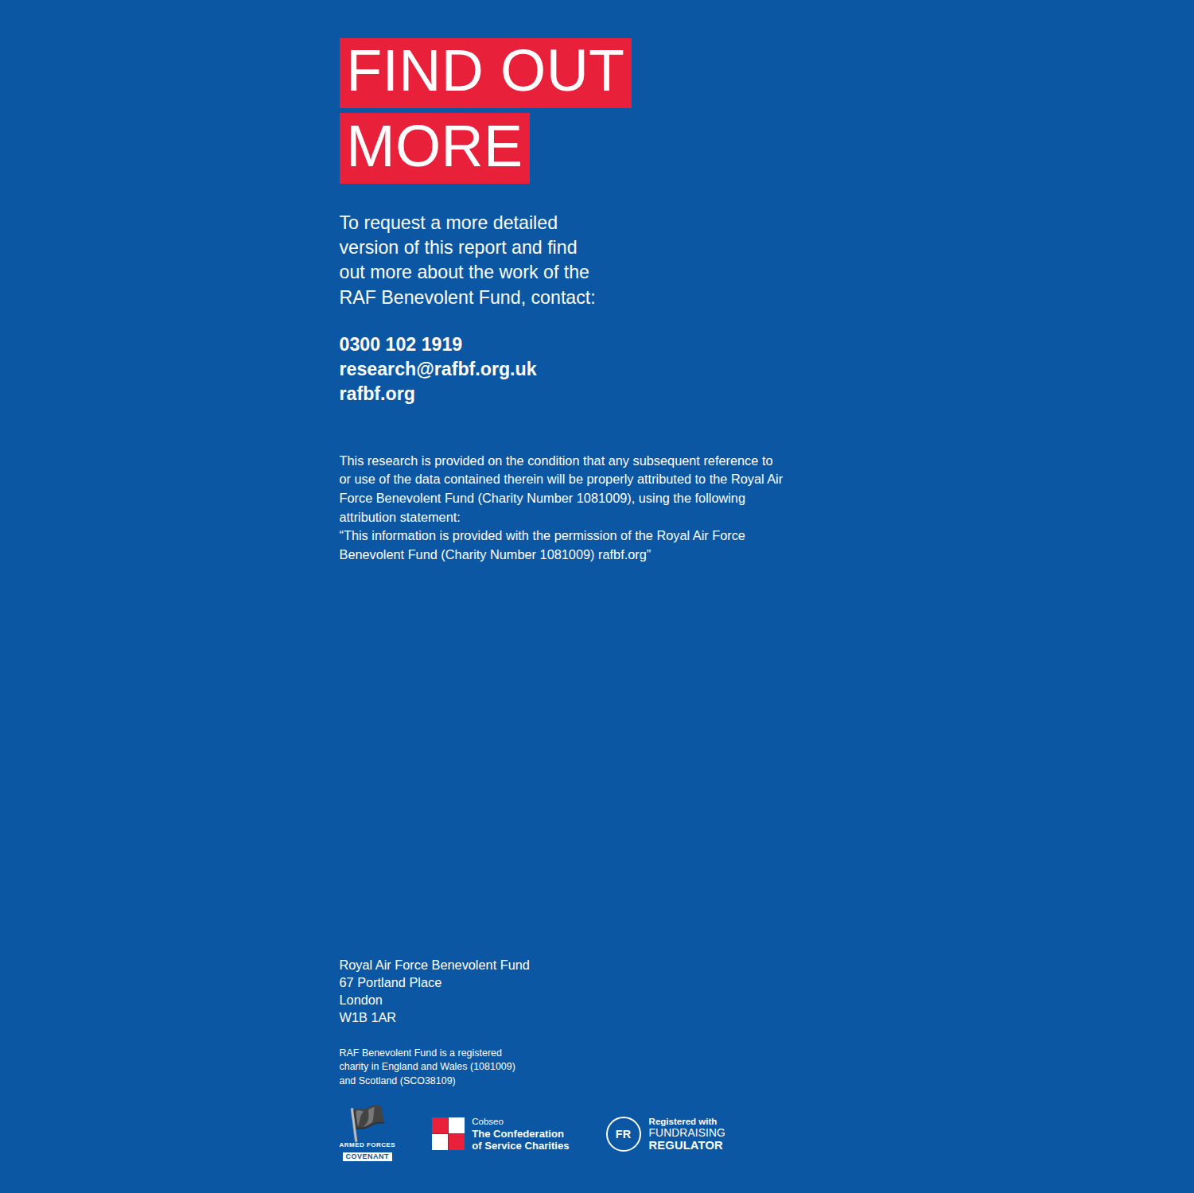Find out More
To request a more detailed version of this report and find out more about the work of the RAF Benevolent Fund, contact:
0300 102 1919
research@rafbf.org.uk
rafbf.org
This research is provided on the condition that any subsequent reference to or use of the data contained therein will be properly attributed to the Royal Air Force Benevolent Fund (Charity Number 1081009), using the following attribution statement:
“This information is provided with the permission of the Royal Air Force Benevolent Fund (Charity Number 1081009) rafbf.org”
Royal Air Force Benevolent Fund
67 Portland Place
London
W1B 1AR
RAF Benevolent Fund is a registered charity in England and Wales (1081009) and Scotland (SCO38109)
🏴 ARMED FORCES COVENANT
Cobseo The Confederation of Service Charities
FR Registered with FUNDRAISING REGULATOR